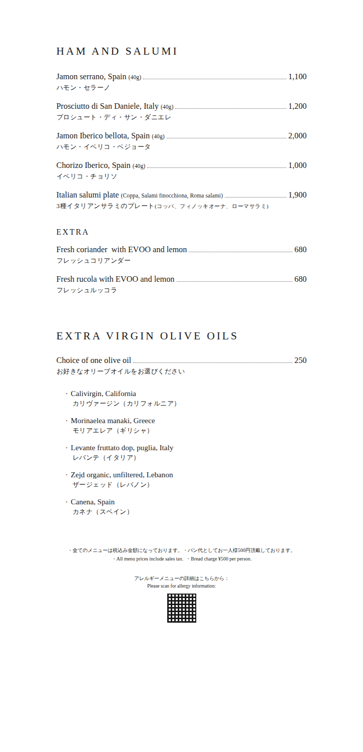Ham and Salumi
Jamon serrano, Spain (40g) 1,100
ハモン・セラーノ
Prosciutto di San Daniele, Italy (40g) 1,200
プロシュート・ディ・サン・ダニエレ
Jamon Iberico bellota, Spain (40g) 2,000
ハモン・イベリコ・ベジョータ
Chorizo Iberico, Spain (40g) 1,000
イベリコ・チョリソ
Italian salumi plate (Coppa, Salami finocchiona, Roma salami) 1,900
3種イタリアンサラミのプレート(コッパ、フィノッキオーナ、ローマサラミ)
Extra
Fresh coriander with EVOO and lemon 680
フレッシュコリアンダー
Fresh rucola with EVOO and lemon 680
フレッシュルッコラ
Extra Virgin Olive Oils
Choice of one olive oil 250
お好きなオリーブオイルをお選びください
Calivirgin, California カリヴァージン（カリフォルニア）
Morinaelea manaki, Greece モリアエレア（ギリシャ）
Levante fruttato dop, puglia, Italy レバンテ（イタリア）
Zejd organic, unfiltered, Lebanon ザージェッド（レバノン）
Canena, Spain カネナ（スペイン）
・全てのメニューは税込み金額になっております。・パン代としてお一人様500円頂戴しております。
・All menu prices include sales tax. ・Bread charge ¥500 per person.
アレルギーメニューの詳細はこちらから：
Please scan for allergy information: